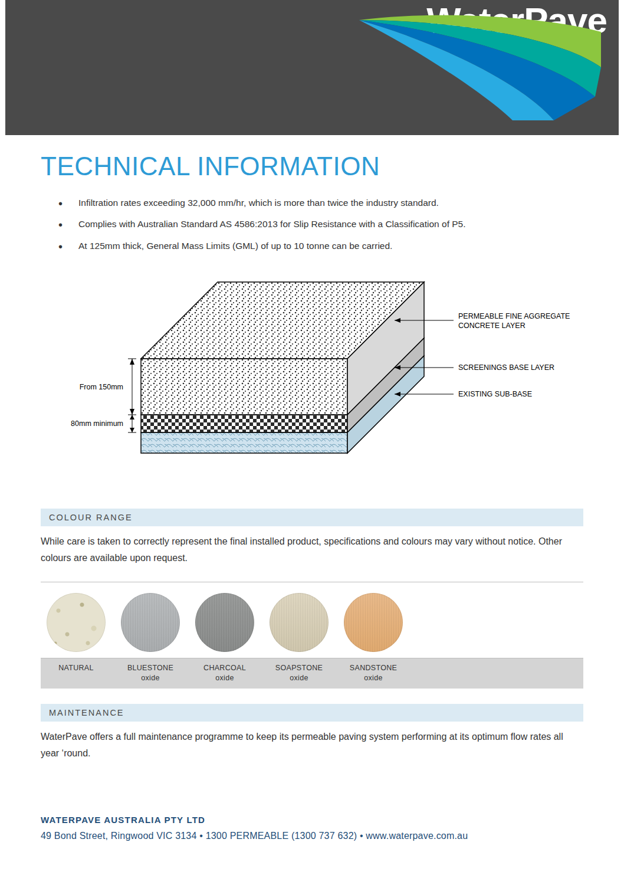WaterPave
TECHNICAL INFORMATION
Infiltration rates exceeding 32,000 mm/hr, which is more than twice the industry standard.
Complies with Australian Standard AS 4586:2013 for Slip Resistance with a Classification of P5.
At 125mm thick, General Mass Limits (GML) of up to 10 tonne can be carried.
===== Block geometry ===== front face x:170..520 y:150..300 top face parallelogram right side face PERMEABLE FINE AGGREGATE CONCRETE LAYER SCREENINGS BASE LAYER EXISTING SUB-BASE From 150mm 80mm minimum
COLOUR RANGE
While care is taken to correctly represent the final installed product, specifications and colours may vary without notice. Other colours are available upon request.
NATURAL
BLUESTONE oxide
CHARCOAL oxide
SOAPSTONE oxide
SANDSTONE oxide
MAINTENANCE
WaterPave offers a full maintenance programme to keep its permeable paving system performing at its optimum flow rates all year ‘round.
WATERPAVE AUSTRALIA PTY LTD
49 Bond Street, Ringwood VIC 3134 • 1300 PERMEABLE (1300 737 632) • www.waterpave.com.au